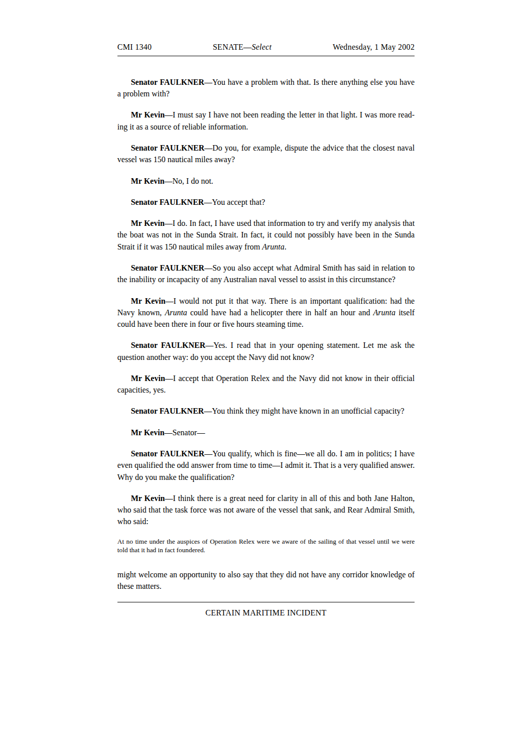CMI 1340
SENATE—Select
Wednesday, 1 May 2002
Senator FAULKNER—You have a problem with that. Is there anything else you have a problem with?
Mr Kevin—I must say I have not been reading the letter in that light. I was more reading it as a source of reliable information.
Senator FAULKNER—Do you, for example, dispute the advice that the closest naval vessel was 150 nautical miles away?
Mr Kevin—No, I do not.
Senator FAULKNER—You accept that?
Mr Kevin—I do. In fact, I have used that information to try and verify my analysis that the boat was not in the Sunda Strait. In fact, it could not possibly have been in the Sunda Strait if it was 150 nautical miles away from Arunta.
Senator FAULKNER—So you also accept what Admiral Smith has said in relation to the inability or incapacity of any Australian naval vessel to assist in this circumstance?
Mr Kevin—I would not put it that way. There is an important qualification: had the Navy known, Arunta could have had a helicopter there in half an hour and Arunta itself could have been there in four or five hours steaming time.
Senator FAULKNER—Yes. I read that in your opening statement. Let me ask the question another way: do you accept the Navy did not know?
Mr Kevin—I accept that Operation Relex and the Navy did not know in their official capacities, yes.
Senator FAULKNER—You think they might have known in an unofficial capacity?
Mr Kevin—Senator—
Senator FAULKNER—You qualify, which is fine—we all do. I am in politics; I have even qualified the odd answer from time to time—I admit it. That is a very qualified answer. Why do you make the qualification?
Mr Kevin—I think there is a great need for clarity in all of this and both Jane Halton, who said that the task force was not aware of the vessel that sank, and Rear Admiral Smith, who said:
At no time under the auspices of Operation Relex were we aware of the sailing of that vessel until we were told that it had in fact foundered.
might welcome an opportunity to also say that they did not have any corridor knowledge of these matters.
CERTAIN MARITIME INCIDENT